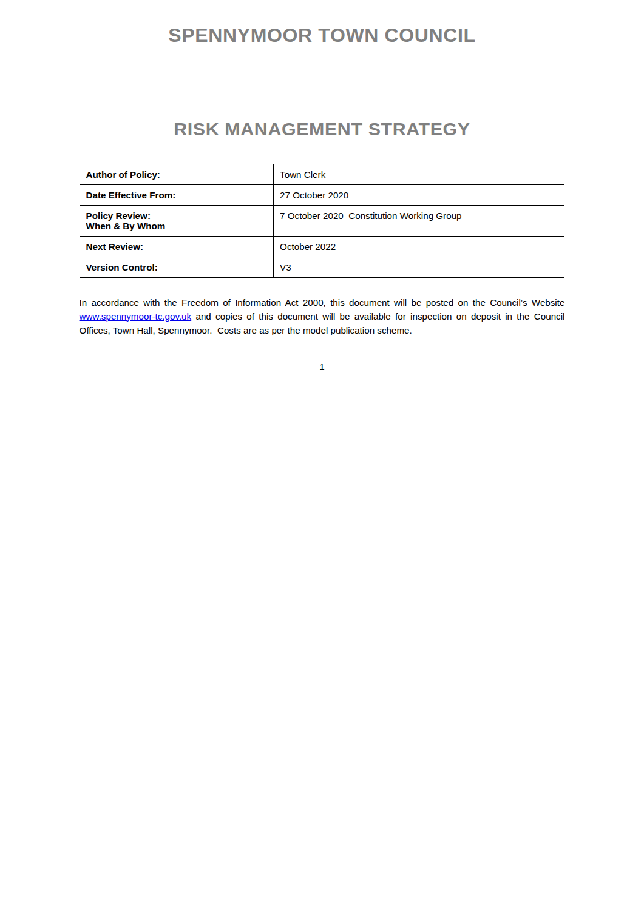SPENNYMOOR TOWN COUNCIL
RISK MANAGEMENT STRATEGY
| Author of Policy: | Town Clerk |
| Date Effective From: | 27 October 2020 |
| Policy Review: When & By Whom | 7 October 2020 Constitution Working Group |
| Next Review: | October 2022 |
| Version Control: | V3 |
In accordance with the Freedom of Information Act 2000, this document will be posted on the Council’s Website www.spennymoor-tc.gov.uk and copies of this document will be available for inspection on deposit in the Council Offices, Town Hall, Spennymoor. Costs are as per the model publication scheme.
1